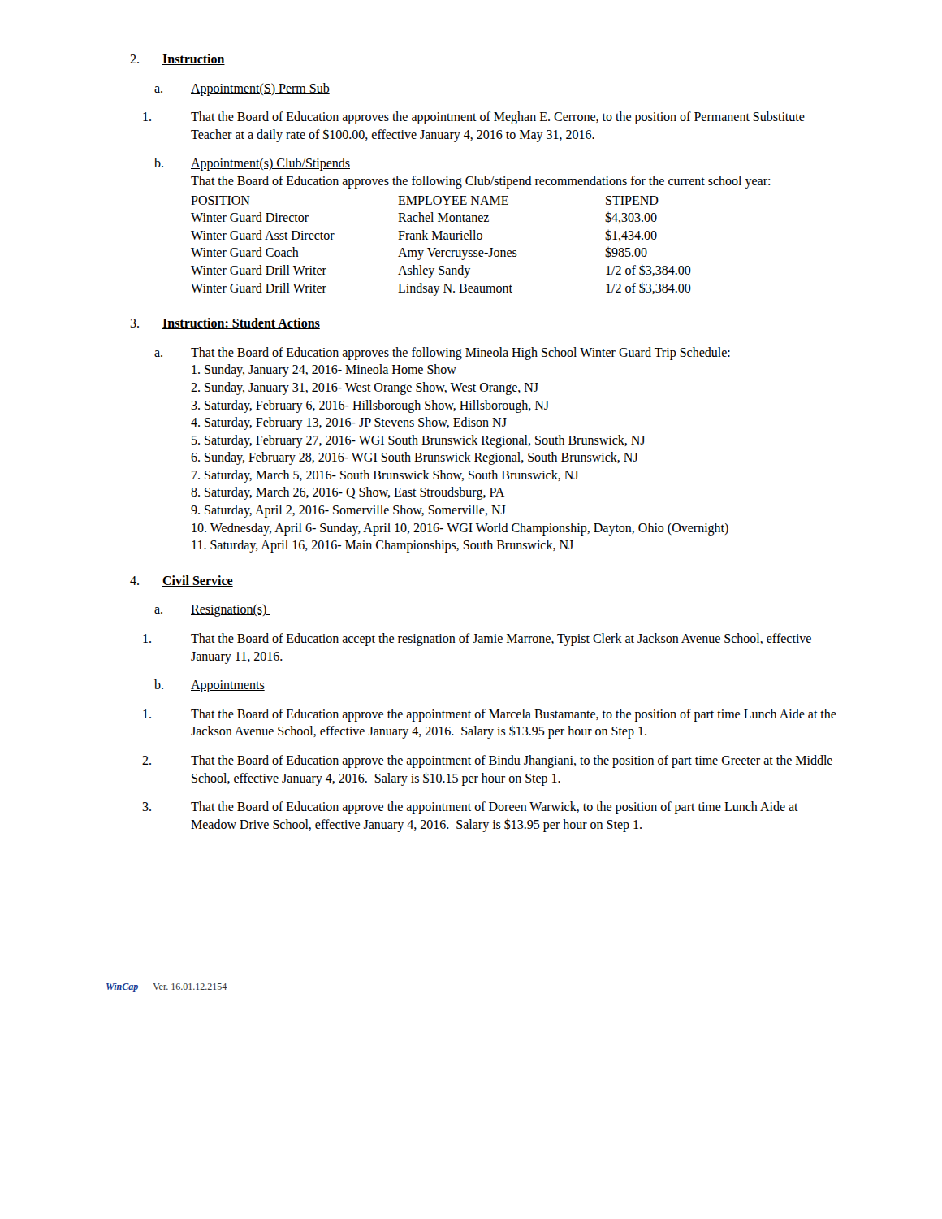2.
Instruction
a.
Appointment(S) Perm Sub
1.
That the Board of Education approves the appointment of Meghan E. Cerrone, to the position of Permanent Substitute Teacher at a daily rate of $100.00, effective January 4, 2016 to May 31, 2016.
b.
Appointment(s) Club/Stipends
That the Board of Education approves the following Club/stipend recommendations for the current school year:
| POSITION | EMPLOYEE NAME | STIPEND |
| --- | --- | --- |
| Winter Guard Director | Rachel Montanez | $4,303.00 |
| Winter Guard Asst Director | Frank Mauriello | $1,434.00 |
| Winter Guard Coach | Amy Vercruysse-Jones | $985.00 |
| Winter Guard Drill Writer | Ashley Sandy | 1/2 of $3,384.00 |
| Winter Guard Drill Writer | Lindsay N. Beaumont | 1/2 of $3,384.00 |
3.
Instruction: Student Actions
a.
That the Board of Education approves the following Mineola High School Winter Guard Trip Schedule:
1. Sunday, January 24, 2016- Mineola Home Show
2. Sunday, January 31, 2016- West Orange Show, West Orange, NJ
3. Saturday, February 6, 2016- Hillsborough Show, Hillsborough, NJ
4. Saturday, February 13, 2016- JP Stevens Show, Edison NJ
5. Saturday, February 27, 2016- WGI South Brunswick Regional, South Brunswick, NJ
6. Sunday, February 28, 2016- WGI South Brunswick Regional, South Brunswick, NJ
7. Saturday, March 5, 2016- South Brunswick Show, South Brunswick, NJ
8. Saturday, March 26, 2016- Q Show, East Stroudsburg, PA
9. Saturday, April 2, 2016- Somerville Show, Somerville, NJ
10. Wednesday, April 6- Sunday, April 10, 2016- WGI World Championship, Dayton, Ohio (Overnight)
11. Saturday, April 16, 2016- Main Championships, South Brunswick, NJ
4.
Civil Service
a.
Resignation(s)
1.
That the Board of Education accept the resignation of Jamie Marrone, Typist Clerk at Jackson Avenue School, effective January 11, 2016.
b.
Appointments
1.
That the Board of Education approve the appointment of Marcela Bustamante, to the position of part time Lunch Aide at the Jackson Avenue School, effective January 4, 2016. Salary is $13.95 per hour on Step 1.
2.
That the Board of Education approve the appointment of Bindu Jhangiani, to the position of part time Greeter at the Middle School, effective January 4, 2016. Salary is $10.15 per hour on Step 1.
3.
That the Board of Education approve the appointment of Doreen Warwick, to the position of part time Lunch Aide at Meadow Drive School, effective January 4, 2016. Salary is $13.95 per hour on Step 1.
WinCap Ver. 16.01.12.2154